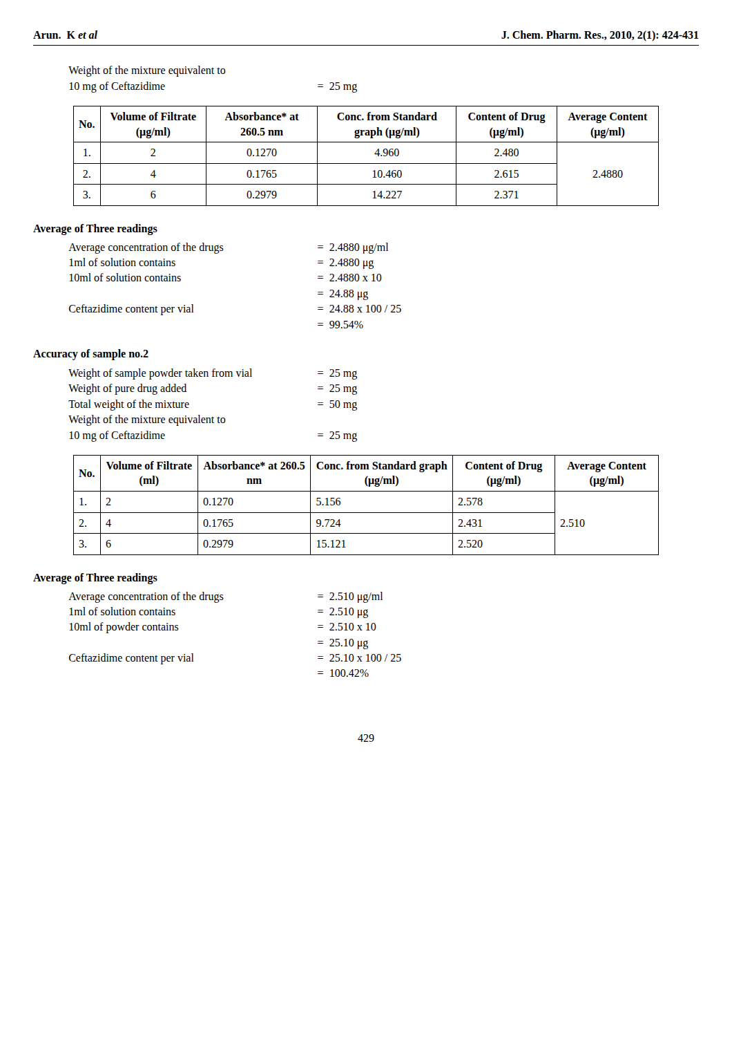Arun. K et al
J. Chem. Pharm. Res., 2010, 2(1): 424-431
Weight of the mixture equivalent to
10 mg of Ceftazidime = 25 mg
| No. | Volume of Filtrate ( μ g/ml) | Absorbance* at 260.5 nm | Conc. from Standard graph ( μ g/ml) | Content of Drug ( μ g/ml) | Average Content ( μ g/ml) |
| --- | --- | --- | --- | --- | --- |
| 1. | 2 | 0.1270 | 4.960 | 2.480 | 2.4880 |
| 2. | 4 | 0.1765 | 10.460 | 2.615 |
| 3. | 6 | 0.2979 | 14.227 | 2.371 |
Average of Three readings
Average concentration of the drugs = 2.4880 μg/ml
1ml of solution contains = 2.4880 μg
10ml of solution contains = 2.4880 x 10
= 24.88 μg
Ceftazidime content per vial = 24.88 x 100 / 25
= 99.54%
Accuracy of sample no.2
Weight of sample powder taken from vial = 25 mg
Weight of pure drug added = 25 mg
Total weight of the mixture = 50 mg
Weight of the mixture equivalent to
10 mg of Ceftazidime = 25 mg
| No. | Volume of Filtrate (ml) | Absorbance* at 260.5 nm | Conc. from Standard graph ( μ g/ml) | Content of Drug ( μ g/ml) | Average Content ( μ g/ml) |
| --- | --- | --- | --- | --- | --- |
| 1. | 2 | 0.1270 | 5.156 | 2.578 | 2.510 |
| 2. | 4 | 0.1765 | 9.724 | 2.431 |
| 3. | 6 | 0.2979 | 15.121 | 2.520 |
Average of Three readings
Average concentration of the drugs = 2.510 μg/ml
1ml of solution contains = 2.510 μg
10ml of powder contains = 2.510 x 10
= 25.10 μg
Ceftazidime content per vial = 25.10 x 100 / 25
= 100.42%
429